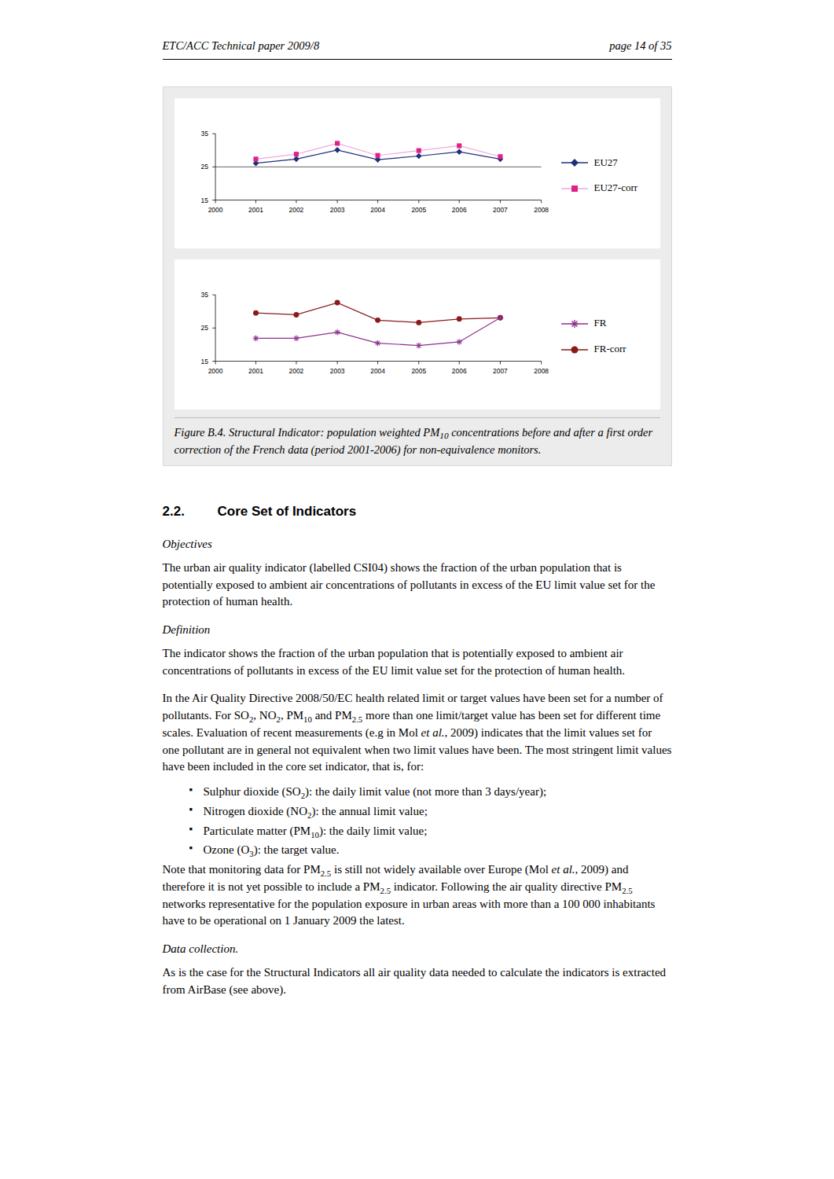ETC/ACC Technical paper 2009/8
page 14 of 35
35 25 15 2000 2001 2002 2003 2004 2005 2006 2007 2008
EU27
EU27-corr
35 25 15 2000 2001 2002 2003 2004 2005 2006 2007 2008
FR
FR-corr
Figure B.4. Structural Indicator: population weighted PM10 concentrations before and after a first order correction of the French data (period 2001-2006) for non-equivalence monitors.
2.2. Core Set of Indicators
Objectives
The urban air quality indicator (labelled CSI04) shows the fraction of the urban population that is potentially exposed to ambient air concentrations of pollutants in excess of the EU limit value set for the protection of human health.
Definition
The indicator shows the fraction of the urban population that is potentially exposed to ambient air concentrations of pollutants in excess of the EU limit value set for the protection of human health.
In the Air Quality Directive 2008/50/EC health related limit or target values have been set for a number of pollutants. For SO2, NO2, PM10 and PM2.5 more than one limit/target value has been set for different time scales. Evaluation of recent measurements (e.g in Mol et al., 2009) indicates that the limit values set for one pollutant are in general not equivalent when two limit values have been. The most stringent limit values have been included in the core set indicator, that is, for:
Sulphur dioxide (SO2): the daily limit value (not more than 3 days/year);
Nitrogen dioxide (NO2): the annual limit value;
Particulate matter (PM10): the daily limit value;
Ozone (O3): the target value.
Note that monitoring data for PM2.5 is still not widely available over Europe (Mol et al., 2009) and therefore it is not yet possible to include a PM2.5 indicator. Following the air quality directive PM2.5 networks representative for the population exposure in urban areas with more than a 100 000 inhabitants have to be operational on 1 January 2009 the latest.
Data collection.
As is the case for the Structural Indicators all air quality data needed to calculate the indicators is extracted from AirBase (see above).